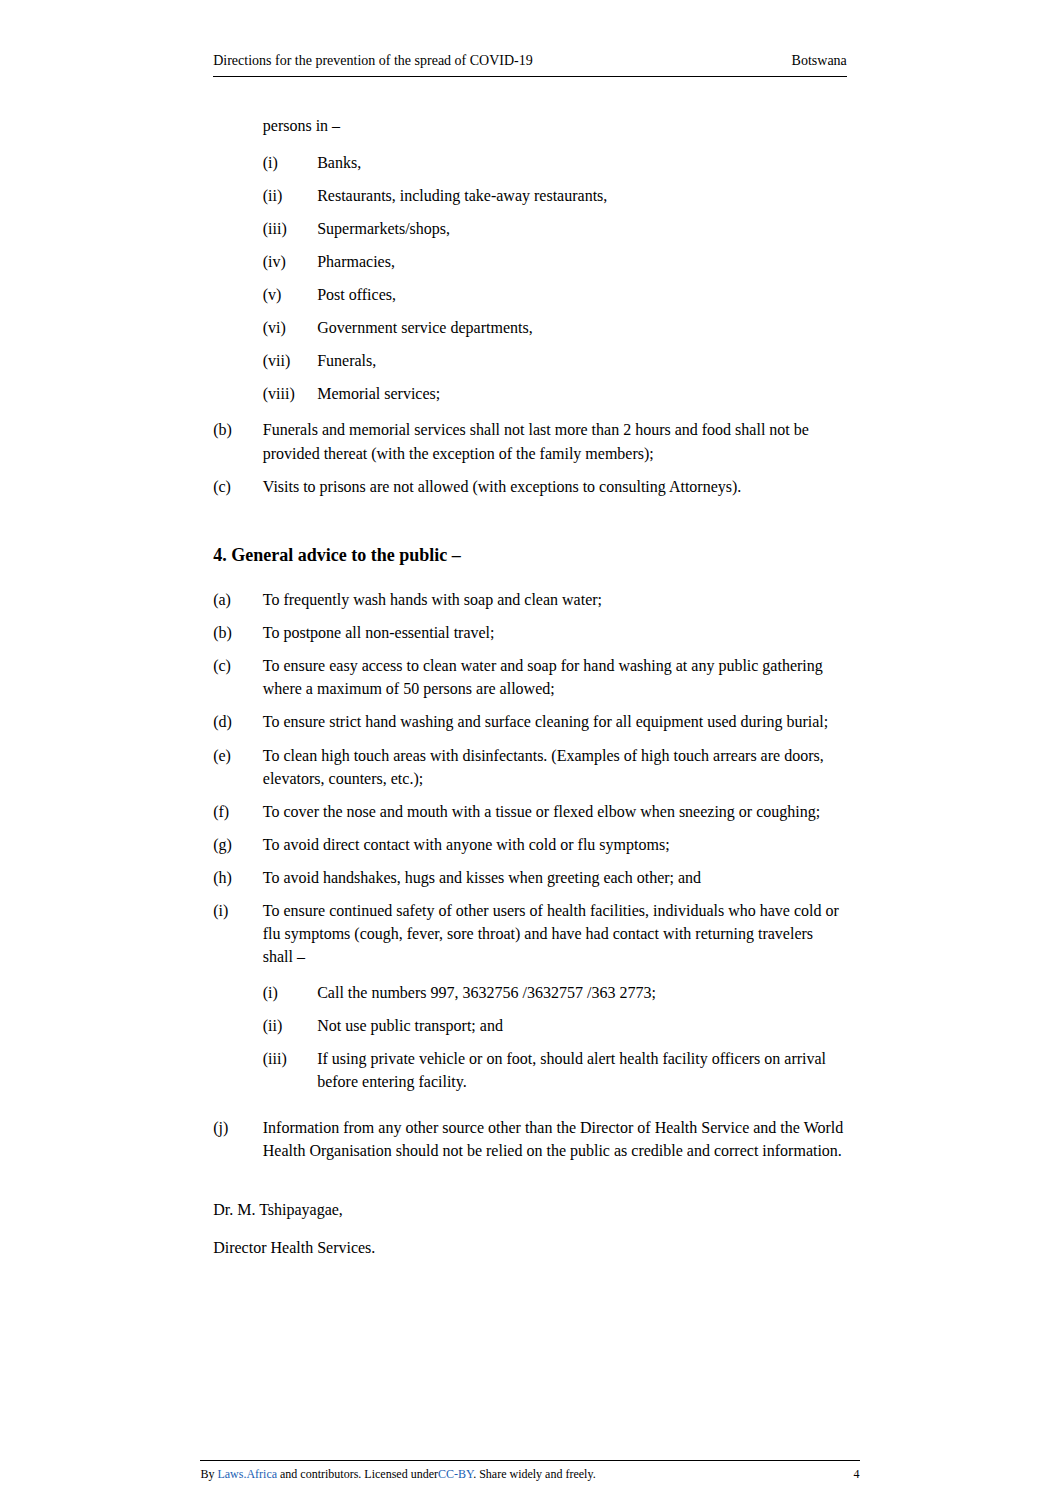Directions for the prevention of the spread of COVID-19 Botswana
persons in –
| (i) | Banks, |
| (ii) | Restaurants, including take-away restaurants, |
| (iii) | Supermarkets/shops, |
| (iv) | Pharmacies, |
| (v) | Post offices, |
| (vi) | Government service departments, |
| (vii) | Funerals, |
| (viii) | Memorial services; |
| (b) | Funerals and memorial services shall not last more than 2 hours and food shall not be provided thereat (with the exception of the family members); |
| (c) | Visits to prisons are not allowed (with exceptions to consulting Attorneys). |
4. General advice to the public –
| (a) | To frequently wash hands with soap and clean water; |
| (b) | To postpone all non-essential travel; |
| (c) | To ensure easy access to clean water and soap for hand washing at any public gathering where a maximum of 50 persons are allowed; |
| (d) | To ensure strict hand washing and surface cleaning for all equipment used during burial; |
| (e) | To clean high touch areas with disinfectants. (Examples of high touch arrears are doors, elevators, counters, etc.); |
| (f) | To cover the nose and mouth with a tissue or flexed elbow when sneezing or coughing; |
| (g) | To avoid direct contact with anyone with cold or flu symptoms; |
| (h) | To avoid handshakes, hugs and kisses when greeting each other; and |
| (i) | To ensure continued safety of other users of health facilities, individuals who have cold or flu symptoms (cough, fever, sore throat) and have had contact with returning travelers shall – / (i) / Call the numbers 997, 3632756 /3632757 /363 2773; / / (ii) / Not use public transport; and / / (iii) / If using private vehicle or on foot, should alert health facility officers on arrival before entering facility. / |
| (j) | Information from any other source other than the Director of Health Service and the World Health Organisation should not be relied on the public as credible and correct information. |
Dr. M. Tshipayagae,
Director Health Services.
By Laws.Africa and contributors. Licensed underCC-BY. Share widely and freely. 4